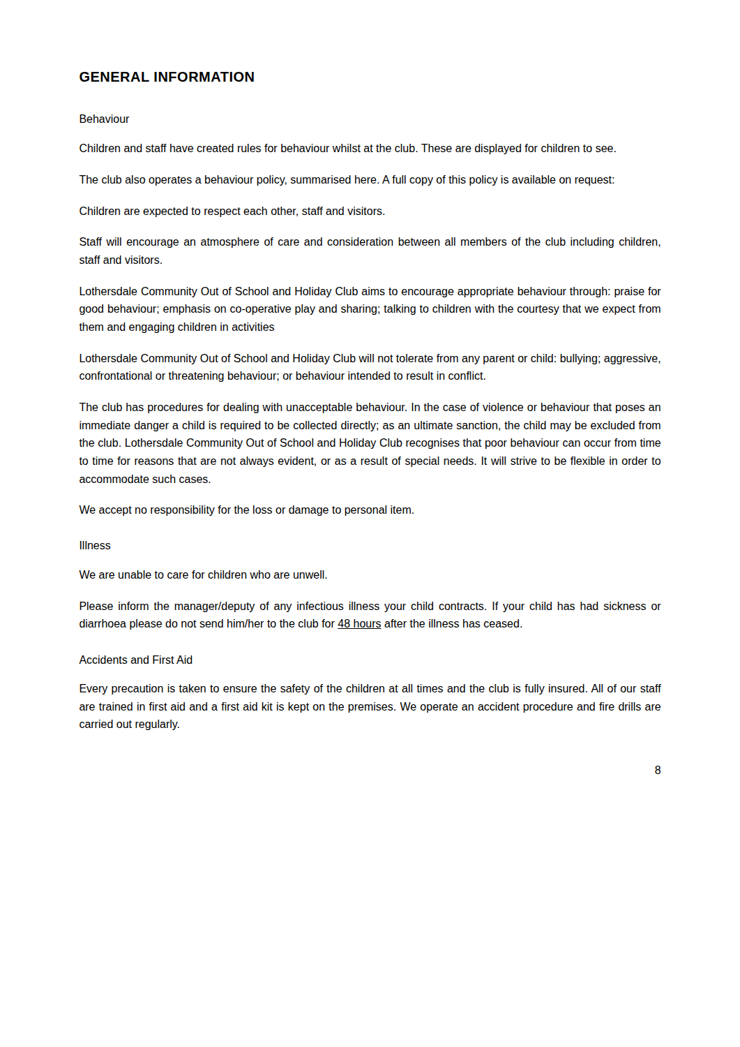GENERAL INFORMATION
Behaviour
Children and staff have created rules for behaviour whilst at the club. These are displayed for children to see.
The club also operates a behaviour policy, summarised here. A full copy of this policy is available on request:
Children are expected to respect each other, staff and visitors.
Staff will encourage an atmosphere of care and consideration between all members of the club including children, staff and visitors.
Lothersdale Community Out of School and Holiday Club aims to encourage appropriate behaviour through: praise for good behaviour; emphasis on co-operative play and sharing; talking to children with the courtesy that we expect from them and engaging children in activities
Lothersdale Community Out of School and Holiday Club will not tolerate from any parent or child: bullying; aggressive, confrontational or threatening behaviour; or behaviour intended to result in conflict.
The club has procedures for dealing with unacceptable behaviour. In the case of violence or behaviour that poses an immediate danger a child is required to be collected directly; as an ultimate sanction, the child may be excluded from the club. Lothersdale Community Out of School and Holiday Club recognises that poor behaviour can occur from time to time for reasons that are not always evident, or as a result of special needs. It will strive to be flexible in order to accommodate such cases.
We accept no responsibility for the loss or damage to personal item.
Illness
We are unable to care for children who are unwell.
Please inform the manager/deputy of any infectious illness your child contracts. If your child has had sickness or diarrhoea please do not send him/her to the club for 48 hours after the illness has ceased.
Accidents and First Aid
Every precaution is taken to ensure the safety of the children at all times and the club is fully insured. All of our staff are trained in first aid and a first aid kit is kept on the premises. We operate an accident procedure and fire drills are carried out regularly.
8